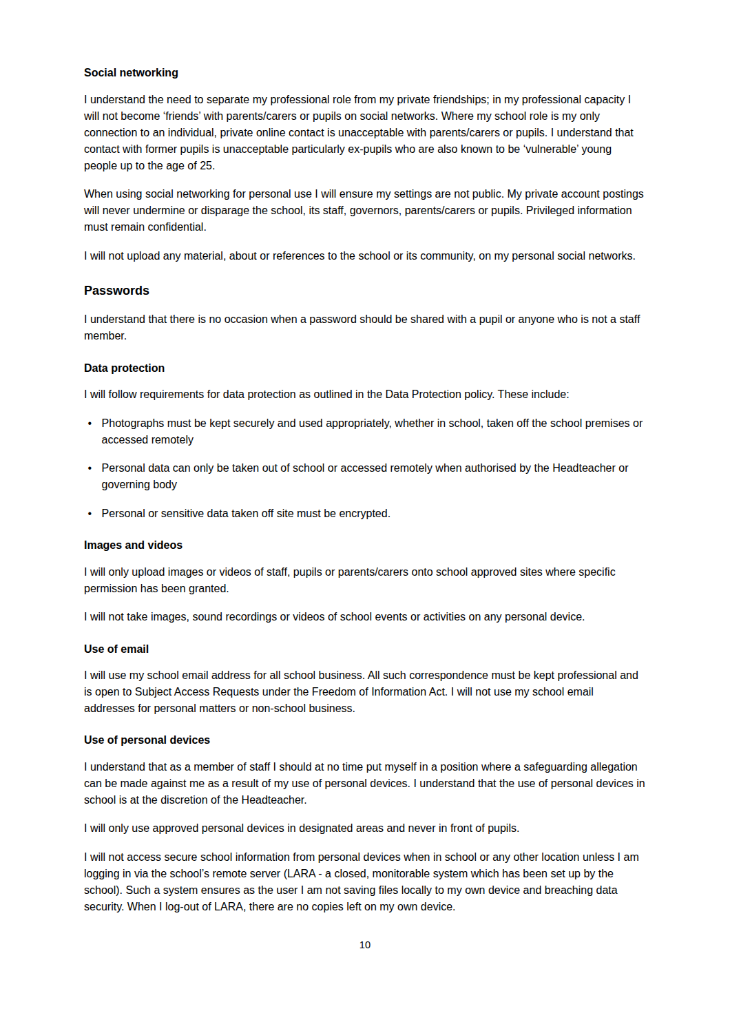Social networking
I understand the need to separate my professional role from my private friendships; in my professional capacity I will not become ‘friends’ with parents/carers or pupils on social networks. Where my school role is my only connection to an individual, private online contact is unacceptable with parents/carers or pupils. I understand that contact with former pupils is unacceptable particularly ex-pupils who are also known to be ‘vulnerable’ young people up to the age of 25.
When using social networking for personal use I will ensure my settings are not public. My private account postings will never undermine or disparage the school, its staff, governors, parents/carers or pupils. Privileged information must remain confidential.
I will not upload any material, about or references to the school or its community, on my personal social networks.
Passwords
I understand that there is no occasion when a password should be shared with a pupil or anyone who is not a staff member.
Data protection
I will follow requirements for data protection as outlined in the Data Protection policy. These include:
Photographs must be kept securely and used appropriately, whether in school, taken off the school premises or accessed remotely
Personal data can only be taken out of school or accessed remotely when authorised by the Headteacher or governing body
Personal or sensitive data taken off site must be encrypted.
Images and videos
I will only upload images or videos of staff, pupils or parents/carers onto school approved sites where specific permission has been granted.
I will not take images, sound recordings or videos of school events or activities on any personal device.
Use of email
I will use my school email address for all school business. All such correspondence must be kept professional and is open to Subject Access Requests under the Freedom of Information Act. I will not use my school email addresses for personal matters or non-school business.
Use of personal devices
I understand that as a member of staff I should at no time put myself in a position where a safeguarding allegation can be made against me as a result of my use of personal devices. I understand that the use of personal devices in school is at the discretion of the Headteacher.
I will only use approved personal devices in designated areas and never in front of pupils.
I will not access secure school information from personal devices when in school or any other location unless I am logging in via the school’s remote server (LARA - a closed, monitorable system which has been set up by the school). Such a system ensures as the user I am not saving files locally to my own device and breaching data security. When I log-out of LARA, there are no copies left on my own device.
10